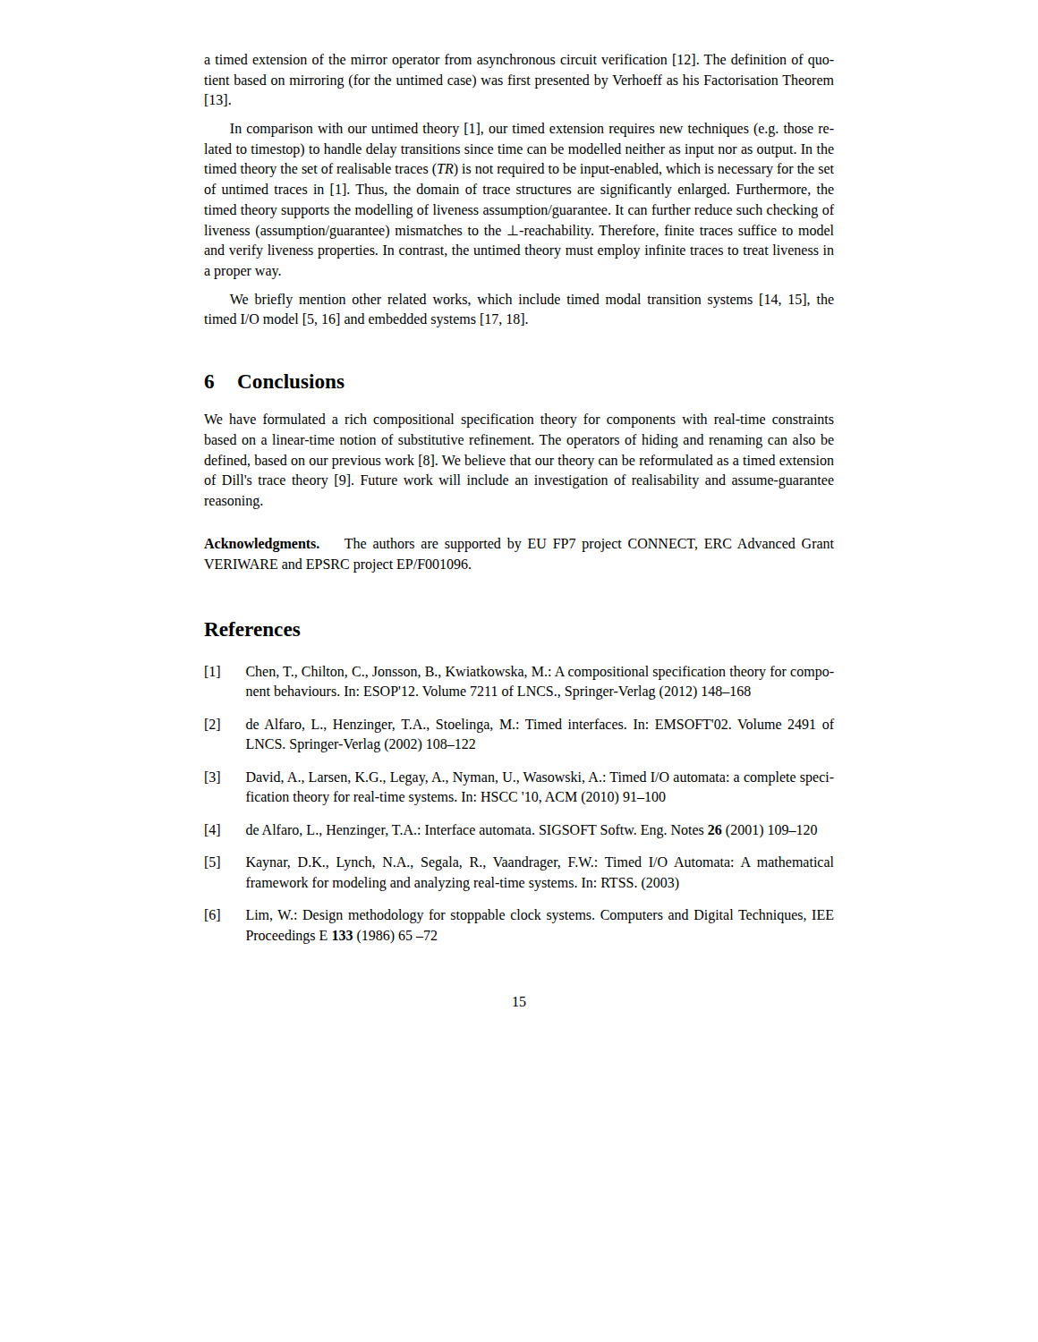a timed extension of the mirror operator from asynchronous circuit verification [12]. The definition of quotient based on mirroring (for the untimed case) was first presented by Verhoeff as his Factorisation Theorem [13].
In comparison with our untimed theory [1], our timed extension requires new techniques (e.g. those related to timestop) to handle delay transitions since time can be modelled neither as input nor as output. In the timed theory the set of realisable traces (TR) is not required to be input-enabled, which is necessary for the set of untimed traces in [1]. Thus, the domain of trace structures are significantly enlarged. Furthermore, the timed theory supports the modelling of liveness assumption/guarantee. It can further reduce such checking of liveness (assumption/guarantee) mismatches to the ⊥-reachability. Therefore, finite traces suffice to model and verify liveness properties. In contrast, the untimed theory must employ infinite traces to treat liveness in a proper way.
We briefly mention other related works, which include timed modal transition systems [14, 15], the timed I/O model [5, 16] and embedded systems [17, 18].
6 Conclusions
We have formulated a rich compositional specification theory for components with real-time constraints based on a linear-time notion of substitutive refinement. The operators of hiding and renaming can also be defined, based on our previous work [8]. We believe that our theory can be reformulated as a timed extension of Dill's trace theory [9]. Future work will include an investigation of realisability and assume-guarantee reasoning.
Acknowledgments. The authors are supported by EU FP7 project CONNECT, ERC Advanced Grant VERIWARE and EPSRC project EP/F001096.
References
[1] Chen, T., Chilton, C., Jonsson, B., Kwiatkowska, M.: A compositional specification theory for component behaviours. In: ESOP'12. Volume 7211 of LNCS., Springer-Verlag (2012) 148–168
[2] de Alfaro, L., Henzinger, T.A., Stoelinga, M.: Timed interfaces. In: EMSOFT'02. Volume 2491 of LNCS. Springer-Verlag (2002) 108–122
[3] David, A., Larsen, K.G., Legay, A., Nyman, U., Wasowski, A.: Timed I/O automata: a complete specification theory for real-time systems. In: HSCC '10, ACM (2010) 91–100
[4] de Alfaro, L., Henzinger, T.A.: Interface automata. SIGSOFT Softw. Eng. Notes 26 (2001) 109–120
[5] Kaynar, D.K., Lynch, N.A., Segala, R., Vaandrager, F.W.: Timed I/O Automata: A mathematical framework for modeling and analyzing real-time systems. In: RTSS. (2003)
[6] Lim, W.: Design methodology for stoppable clock systems. Computers and Digital Techniques, IEE Proceedings E 133 (1986) 65 –72
15